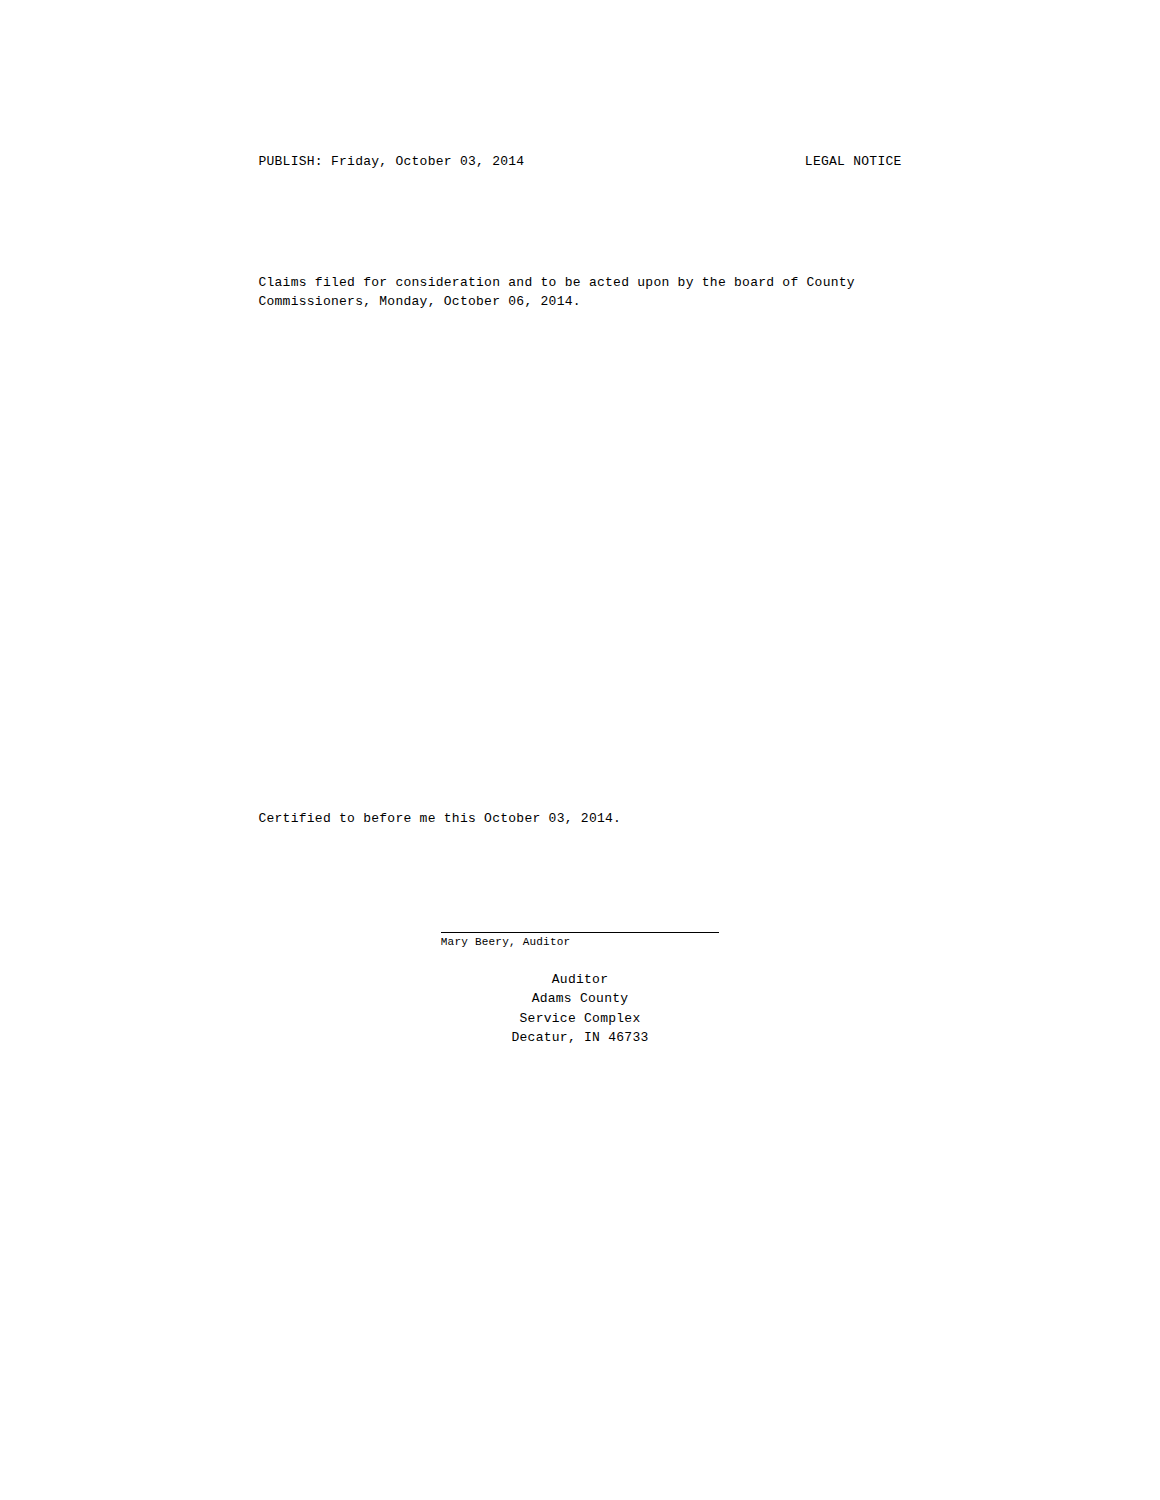PUBLISH: Friday, October 03, 2014 LEGAL NOTICE
Claims filed for consideration and to be acted upon by the board of County
Commissioners, Monday, October 06, 2014.
Certified to before me this October 03, 2014.
Mary Beery, Auditor
Auditor
Adams County
Service Complex
Decatur, IN 46733